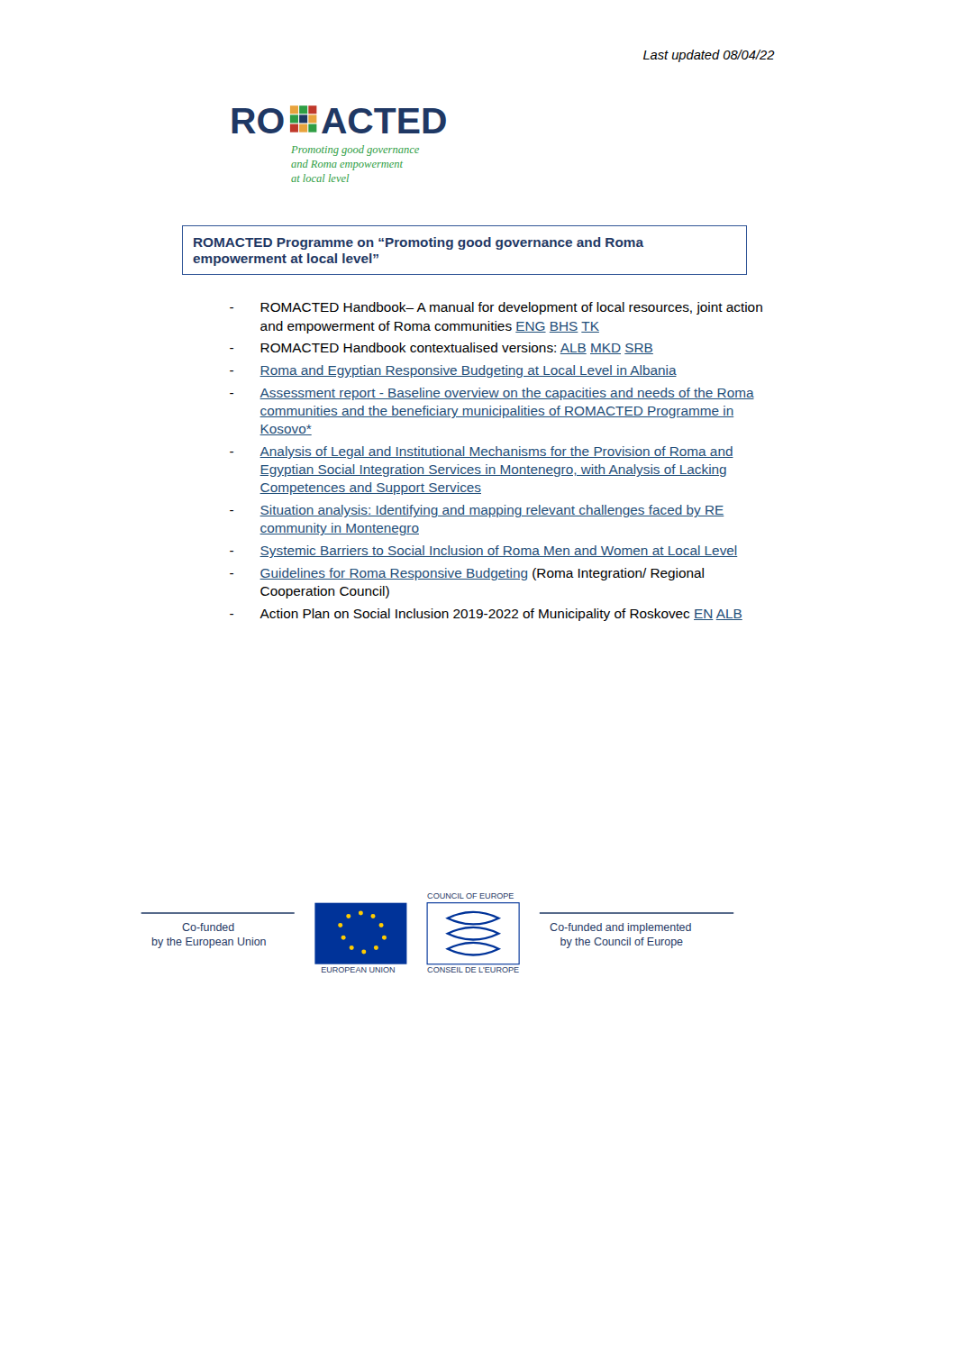Last updated 08/04/22
RO ACTED Promoting good governance and Roma empowerment at local level
ROMACTED Programme on “Promoting good governance and Roma empowerment at local level”
ROMACTED Handbook– A manual for development of local resources, joint action and empowerment of Roma communities ENG BHS TK
ROMACTED Handbook contextualised versions: ALB MKD SRB
Roma and Egyptian Responsive Budgeting at Local Level in Albania
Assessment report - Baseline overview on the capacities and needs of the Roma communities and the beneficiary municipalities of ROMACTED Programme in Kosovo*
Analysis of Legal and Institutional Mechanisms for the Provision of Roma and Egyptian Social Integration Services in Montenegro, with Analysis of Lacking Competences and Support Services
Situation analysis: Identifying and mapping relevant challenges faced by RE community in Montenegro
Systemic Barriers to Social Inclusion of Roma Men and Women at Local Level
Guidelines for Roma Responsive Budgeting (Roma Integration/ Regional Cooperation Council)
Action Plan on Social Inclusion 2019-2022 of Municipality of Roskovec EN ALB
Co-funded by the European Union EUROPEAN UNION COUNCIL OF EUROPE CONSEIL DE L'EUROPE Co-funded and implemented by the Council of Europe